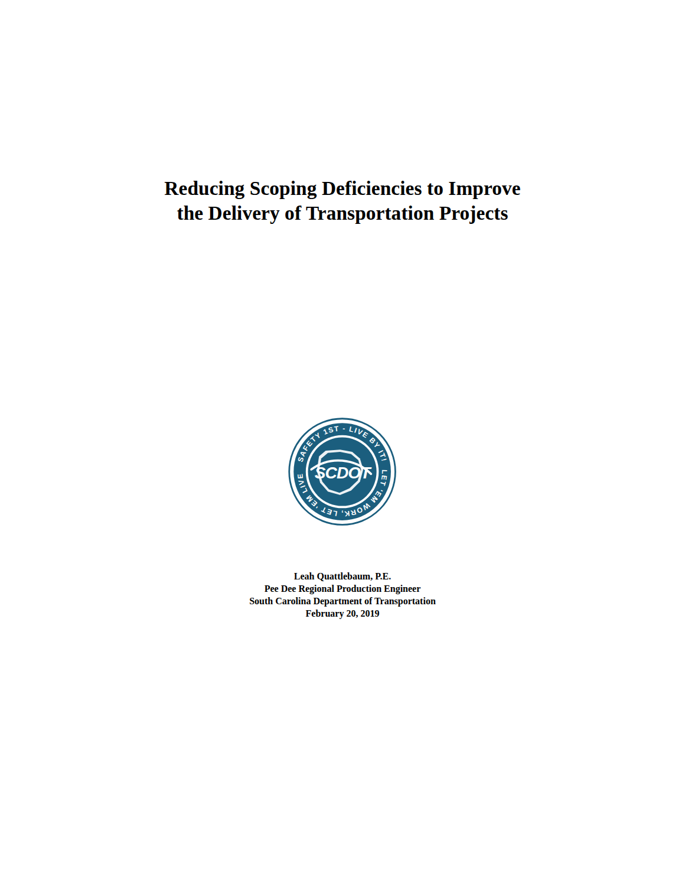Reducing Scoping Deficiencies to Improve
the Delivery of Transportation Projects
SAFETY 1ST - LIVE BY IT! LET 'EM WORK, LET 'EM LIVE! SCDOT
Leah Quattlebaum, P.E.
Pee Dee Regional Production Engineer
South Carolina Department of Transportation
February 20, 2019